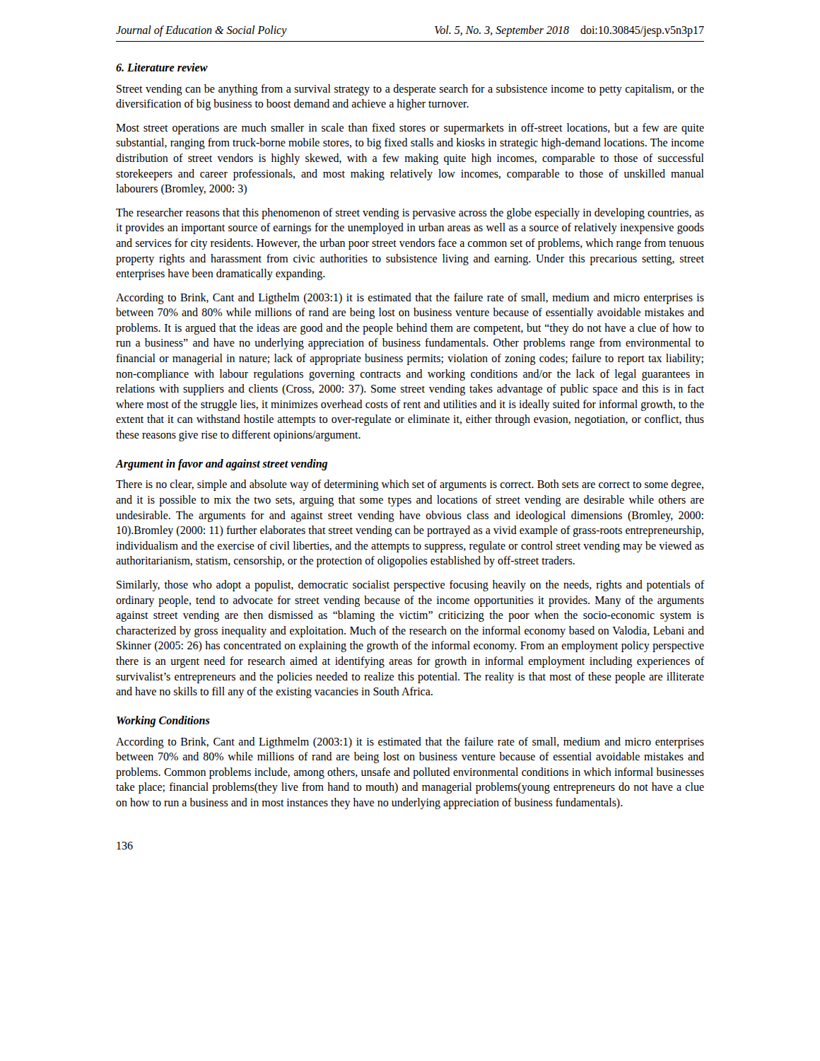Journal of Education & Social Policy Vol. 5, No. 3, September 2018 doi:10.30845/jesp.v5n3p17
6. Literature review
Street vending can be anything from a survival strategy to a desperate search for a subsistence income to petty capitalism, or the diversification of big business to boost demand and achieve a higher turnover.
Most street operations are much smaller in scale than fixed stores or supermarkets in off-street locations, but a few are quite substantial, ranging from truck-borne mobile stores, to big fixed stalls and kiosks in strategic high-demand locations. The income distribution of street vendors is highly skewed, with a few making quite high incomes, comparable to those of successful storekeepers and career professionals, and most making relatively low incomes, comparable to those of unskilled manual labourers (Bromley, 2000: 3)
The researcher reasons that this phenomenon of street vending is pervasive across the globe especially in developing countries, as it provides an important source of earnings for the unemployed in urban areas as well as a source of relatively inexpensive goods and services for city residents. However, the urban poor street vendors face a common set of problems, which range from tenuous property rights and harassment from civic authorities to subsistence living and earning. Under this precarious setting, street enterprises have been dramatically expanding.
According to Brink, Cant and Ligthelm (2003:1) it is estimated that the failure rate of small, medium and micro enterprises is between 70% and 80% while millions of rand are being lost on business venture because of essentially avoidable mistakes and problems. It is argued that the ideas are good and the people behind them are competent, but “they do not have a clue of how to run a business” and have no underlying appreciation of business fundamentals. Other problems range from environmental to financial or managerial in nature; lack of appropriate business permits; violation of zoning codes; failure to report tax liability; non-compliance with labour regulations governing contracts and working conditions and/or the lack of legal guarantees in relations with suppliers and clients (Cross, 2000: 37). Some street vending takes advantage of public space and this is in fact where most of the struggle lies, it minimizes overhead costs of rent and utilities and it is ideally suited for informal growth, to the extent that it can withstand hostile attempts to over-regulate or eliminate it, either through evasion, negotiation, or conflict, thus these reasons give rise to different opinions/argument.
Argument in favor and against street vending
There is no clear, simple and absolute way of determining which set of arguments is correct. Both sets are correct to some degree, and it is possible to mix the two sets, arguing that some types and locations of street vending are desirable while others are undesirable. The arguments for and against street vending have obvious class and ideological dimensions (Bromley, 2000: 10).Bromley (2000: 11) further elaborates that street vending can be portrayed as a vivid example of grass-roots entrepreneurship, individualism and the exercise of civil liberties, and the attempts to suppress, regulate or control street vending may be viewed as authoritarianism, statism, censorship, or the protection of oligopolies established by off-street traders.
Similarly, those who adopt a populist, democratic socialist perspective focusing heavily on the needs, rights and potentials of ordinary people, tend to advocate for street vending because of the income opportunities it provides. Many of the arguments against street vending are then dismissed as “blaming the victim” criticizing the poor when the socio-economic system is characterized by gross inequality and exploitation. Much of the research on the informal economy based on Valodia, Lebani and Skinner (2005: 26) has concentrated on explaining the growth of the informal economy. From an employment policy perspective there is an urgent need for research aimed at identifying areas for growth in informal employment including experiences of survivalist’s entrepreneurs and the policies needed to realize this potential. The reality is that most of these people are illiterate and have no skills to fill any of the existing vacancies in South Africa.
Working Conditions
According to Brink, Cant and Ligthmelm (2003:1) it is estimated that the failure rate of small, medium and micro enterprises between 70% and 80% while millions of rand are being lost on business venture because of essential avoidable mistakes and problems. Common problems include, among others, unsafe and polluted environmental conditions in which informal businesses take place; financial problems(they live from hand to mouth) and managerial problems(young entrepreneurs do not have a clue on how to run a business and in most instances they have no underlying appreciation of business fundamentals).
136